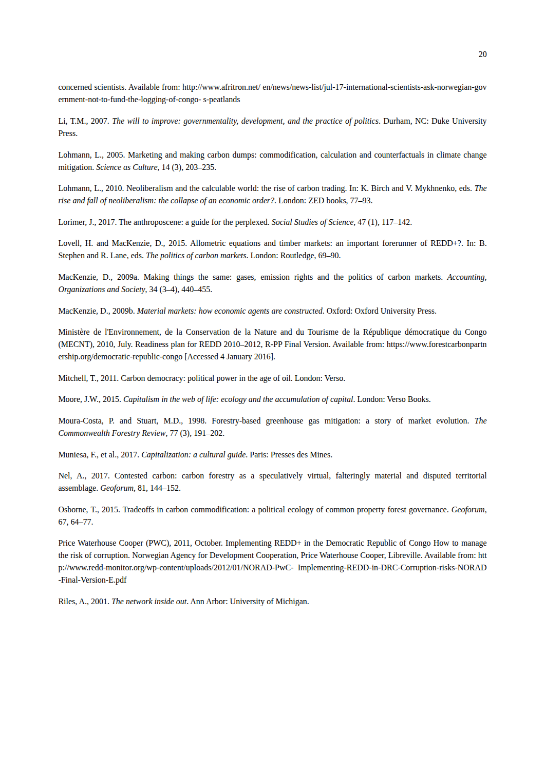20
concerned scientists. Available from: http://www.afritron.net/ en/news/news-list/jul-17-international-scientists-ask-norwegian-government-not-to-fund-the-logging-of-congo- s-peatlands
Li, T.M., 2007. The will to improve: governmentality, development, and the practice of politics. Durham, NC: Duke University Press.
Lohmann, L., 2005. Marketing and making carbon dumps: commodification, calculation and counterfactuals in climate change mitigation. Science as Culture, 14 (3), 203–235.
Lohmann, L., 2010. Neoliberalism and the calculable world: the rise of carbon trading. In: K. Birch and V. Mykhnenko, eds. The rise and fall of neoliberalism: the collapse of an economic order?. London: ZED books, 77–93.
Lorimer, J., 2017. The anthroposcene: a guide for the perplexed. Social Studies of Science, 47 (1), 117–142.
Lovell, H. and MacKenzie, D., 2015. Allometric equations and timber markets: an important forerunner of REDD+?. In: B. Stephen and R. Lane, eds. The politics of carbon markets. London: Routledge, 69–90.
MacKenzie, D., 2009a. Making things the same: gases, emission rights and the politics of carbon markets. Accounting, Organizations and Society, 34 (3–4), 440–455.
MacKenzie, D., 2009b. Material markets: how economic agents are constructed. Oxford: Oxford University Press.
Ministère de l'Environnement, de la Conservation de la Nature and du Tourisme de la République démocratique du Congo (MECNT), 2010, July. Readiness plan for REDD 2010–2012, R-PP Final Version. Available from: https://www.forestcarbonpartnership.org/democratic-republic-congo [Accessed 4 January 2016].
Mitchell, T., 2011. Carbon democracy: political power in the age of oil. London: Verso.
Moore, J.W., 2015. Capitalism in the web of life: ecology and the accumulation of capital. London: Verso Books.
Moura-Costa, P. and Stuart, M.D., 1998. Forestry-based greenhouse gas mitigation: a story of market evolution. The Commonwealth Forestry Review, 77 (3), 191–202.
Muniesa, F., et al., 2017. Capitalization: a cultural guide. Paris: Presses des Mines.
Nel, A., 2017. Contested carbon: carbon forestry as a speculatively virtual, falteringly material and disputed territorial assemblage. Geoforum, 81, 144–152.
Osborne, T., 2015. Tradeoffs in carbon commodification: a political ecology of common property forest governance. Geoforum, 67, 64–77.
Price Waterhouse Cooper (PWC), 2011, October. Implementing REDD+ in the Democratic Republic of Congo How to manage the risk of corruption. Norwegian Agency for Development Cooperation, Price Waterhouse Cooper, Libreville. Available from: http://www.redd-monitor.org/wp-content/uploads/2012/01/NORAD-PwC- Implementing-REDD-in-DRC-Corruption-risks-NORAD-Final-Version-E.pdf
Riles, A., 2001. The network inside out. Ann Arbor: University of Michigan.